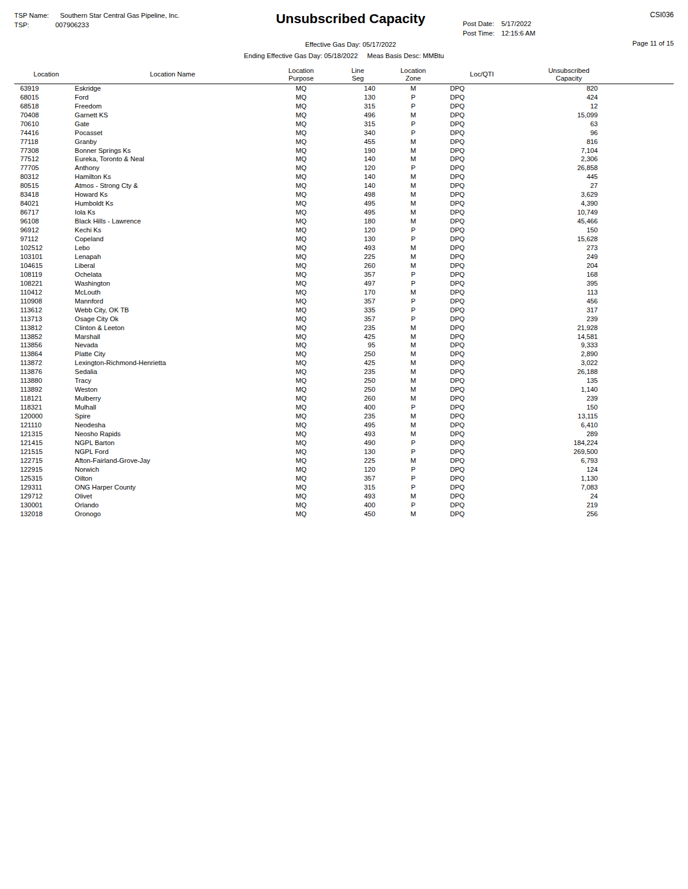| TSP Name: Southern Star Central Gas Pipeline, Inc. TSP: 007906233 | Unsubscribed Capacity | CSI036 Post Date: 5/17/2022 Post Time: 12:15:6 AM |
| | Effective Gas Day: 05/17/2022 | Page 11 of 15 |
Ending Effective Gas Day: 05/18/2022 Meas Basis Desc: MMBtu
| Location | Location Name | Location Purpose | Line Seg | Location Zone | Loc/QTI | Unsubscribed Capacity | |
| --- | --- | --- | --- | --- | --- | --- | --- |
| 63919 | Eskridge | MQ | 140 | M | DPQ | 820 | |
| 68015 | Ford | MQ | 130 | P | DPQ | 424 | |
| 68518 | Freedom | MQ | 315 | P | DPQ | 12 | |
| 70408 | Garnett KS | MQ | 496 | M | DPQ | 15,099 | |
| 70610 | Gate | MQ | 315 | P | DPQ | 63 | |
| 74416 | Pocasset | MQ | 340 | P | DPQ | 96 | |
| 77118 | Granby | MQ | 455 | M | DPQ | 816 | |
| 77308 | Bonner Springs Ks | MQ | 190 | M | DPQ | 7,104 | |
| 77512 | Eureka, Toronto & Neal | MQ | 140 | M | DPQ | 2,306 | |
| 77705 | Anthony | MQ | 120 | P | DPQ | 26,858 | |
| 80312 | Hamilton Ks | MQ | 140 | M | DPQ | 445 | |
| 80515 | Atmos - Strong Cty & | MQ | 140 | M | DPQ | 27 | |
| 83418 | Howard Ks | MQ | 498 | M | DPQ | 3,629 | |
| 84021 | Humboldt Ks | MQ | 495 | M | DPQ | 4,390 | |
| 86717 | Iola Ks | MQ | 495 | M | DPQ | 10,749 | |
| 96108 | Black Hills - Lawrence | MQ | 180 | M | DPQ | 45,466 | |
| 96912 | Kechi Ks | MQ | 120 | P | DPQ | 150 | |
| 97112 | Copeland | MQ | 130 | P | DPQ | 15,628 | |
| 102512 | Lebo | MQ | 493 | M | DPQ | 273 | |
| 103101 | Lenapah | MQ | 225 | M | DPQ | 249 | |
| 104615 | Liberal | MQ | 260 | M | DPQ | 204 | |
| 108119 | Ochelata | MQ | 357 | P | DPQ | 168 | |
| 108221 | Washington | MQ | 497 | P | DPQ | 395 | |
| 110412 | McLouth | MQ | 170 | M | DPQ | 113 | |
| 110908 | Mannford | MQ | 357 | P | DPQ | 456 | |
| 113612 | Webb City, OK TB | MQ | 335 | P | DPQ | 317 | |
| 113713 | Osage City Ok | MQ | 357 | P | DPQ | 239 | |
| 113812 | Clinton & Leeton | MQ | 235 | M | DPQ | 21,928 | |
| 113852 | Marshall | MQ | 425 | M | DPQ | 14,581 | |
| 113856 | Nevada | MQ | 95 | M | DPQ | 9,333 | |
| 113864 | Platte City | MQ | 250 | M | DPQ | 2,890 | |
| 113872 | Lexington-Richmond-Henrietta | MQ | 425 | M | DPQ | 3,022 | |
| 113876 | Sedalia | MQ | 235 | M | DPQ | 26,188 | |
| 113880 | Tracy | MQ | 250 | M | DPQ | 135 | |
| 113892 | Weston | MQ | 250 | M | DPQ | 1,140 | |
| 118121 | Mulberry | MQ | 260 | M | DPQ | 239 | |
| 118321 | Mulhall | MQ | 400 | P | DPQ | 150 | |
| 120000 | Spire | MQ | 235 | M | DPQ | 13,115 | |
| 121110 | Neodesha | MQ | 495 | M | DPQ | 6,410 | |
| 121315 | Neosho Rapids | MQ | 493 | M | DPQ | 289 | |
| 121415 | NGPL Barton | MQ | 490 | P | DPQ | 184,224 | |
| 121515 | NGPL Ford | MQ | 130 | P | DPQ | 269,500 | |
| 122715 | Afton-Fairland-Grove-Jay | MQ | 225 | M | DPQ | 6,793 | |
| 122915 | Norwich | MQ | 120 | P | DPQ | 124 | |
| 125315 | Oilton | MQ | 357 | P | DPQ | 1,130 | |
| 129311 | ONG Harper County | MQ | 315 | P | DPQ | 7,083 | |
| 129712 | Olivet | MQ | 493 | M | DPQ | 24 | |
| 130001 | Orlando | MQ | 400 | P | DPQ | 219 | |
| 132018 | Oronogo | MQ | 450 | M | DPQ | 256 | |